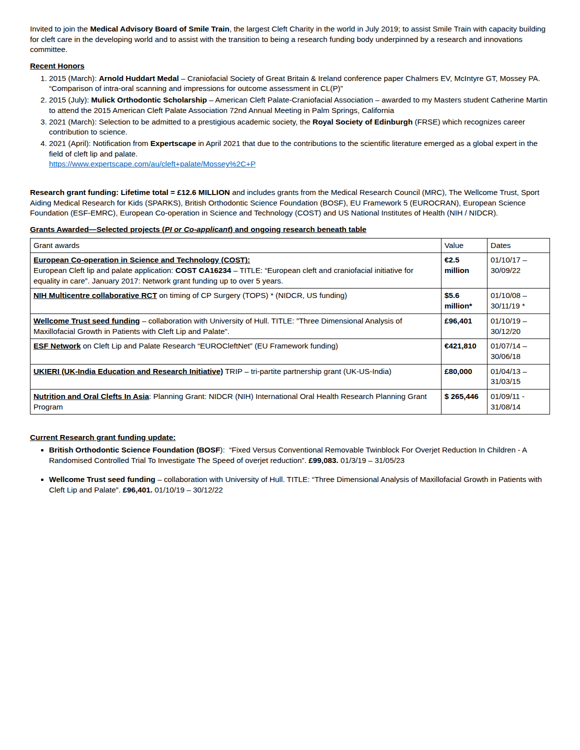Invited to join the Medical Advisory Board of Smile Train, the largest Cleft Charity in the world in July 2019; to assist Smile Train with capacity building for cleft care in the developing world and to assist with the transition to being a research funding body underpinned by a research and innovations committee.
Recent Honors
2015 (March): Arnold Huddart Medal – Craniofacial Society of Great Britain & Ireland conference paper Chalmers EV, McIntyre GT, Mossey PA. “Comparison of intra-oral scanning and impressions for outcome assessment in CL(P)”
2015 (July): Mulick Orthodontic Scholarship – American Cleft Palate-Craniofacial Association – awarded to my Masters student Catherine Martin to attend the 2015 American Cleft Palate Association 72nd Annual Meeting in Palm Springs, California
2021 (March): Selection to be admitted to a prestigious academic society, the Royal Society of Edinburgh (FRSE) which recognizes career contribution to science.
2021 (April): Notification from Expertscape in April 2021 that due to the contributions to the scientific literature emerged as a global expert in the field of cleft lip and palate.
https://www.expertscape.com/au/cleft+palate/Mossey%2C+P
Research grant funding: Lifetime total = £12.6 MILLION and includes grants from the Medical Research Council (MRC), The Wellcome Trust, Sport Aiding Medical Research for Kids (SPARKS), British Orthodontic Science Foundation (BOSF), EU Framework 5 (EUROCRAN), European Science Foundation (ESF-EMRC), European Co-operation in Science and Technology (COST) and US National Institutes of Health (NIH / NIDCR).
Grants Awarded—Selected projects (PI or Co-applicant) and ongoing research beneath table
| Grant awards | Value | Dates |
| European Co-operation in Science and Technology (COST): European Cleft lip and palate application: COST CA16234 – TITLE: “European cleft and craniofacial initiative for equality in care”. January 2017: Network grant funding up to over 5 years. | €2.5 million | 01/10/17 – 30/09/22 |
| NIH Multicentre collaborative RCT on timing of CP Surgery (TOPS) * (NIDCR, US funding) | $5.6 million* | 01/10/08 – 30/11/19 * |
| Wellcome Trust seed funding – collaboration with University of Hull. TITLE: ”Three Dimensional Analysis of Maxillofacial Growth in Patients with Cleft Lip and Palate”. | £96,401 | 01/10/19 – 30/12/20 |
| ESF Network on Cleft Lip and Palate Research “EUROCleftNet” (EU Framework funding) | €421,810 | 01/07/14 – 30/06/18 |
| UKIERI (UK-India Education and Research Initiative) TRIP – tri-partite partnership grant (UK-US-India) | £80,000 | 01/04/13 – 31/03/15 |
| Nutrition and Oral Clefts In Asia : Planning Grant: NIDCR (NIH) International Oral Health Research Planning Grant Program | $ 265,446 | 01/09/11 - 31/08/14 |
Current Research grant funding update:
British Orthodontic Science Foundation (BOSF): “Fixed Versus Conventional Removable Twinblock For Overjet Reduction In Children - A Randomised Controlled Trial To Investigate The Speed of overjet reduction”. £99,083. 01/3/19 – 31/05/23
Wellcome Trust seed funding – collaboration with University of Hull. TITLE: “Three Dimensional Analysis of Maxillofacial Growth in Patients with Cleft Lip and Palate”. £96,401. 01/10/19 – 30/12/22